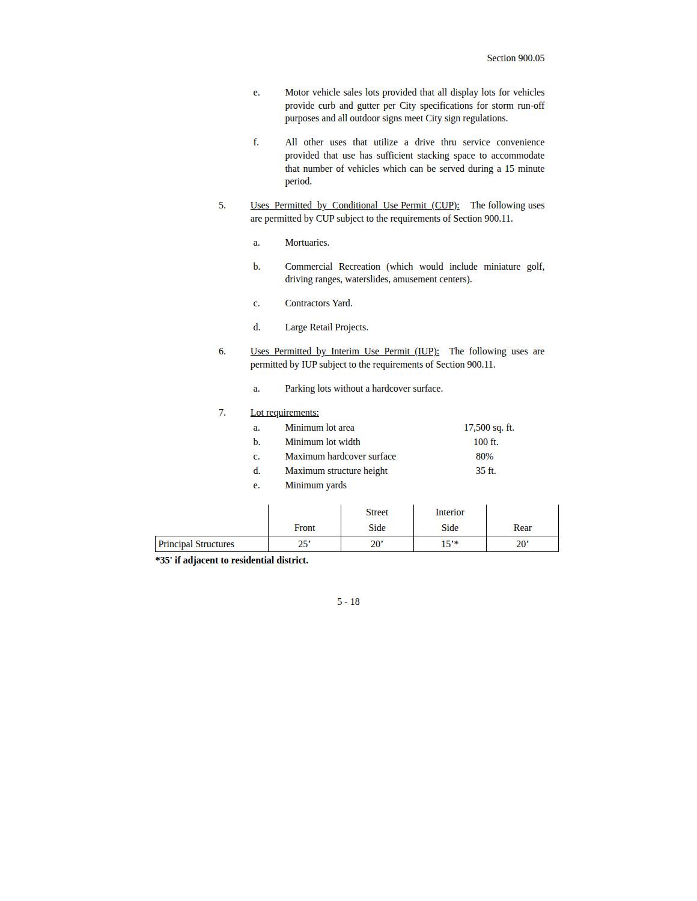Section 900.05
e.
Motor vehicle sales lots provided that all display lots for vehicles provide curb and gutter per City specifications for storm run-off purposes and all outdoor signs meet City sign regulations.
f.
All other uses that utilize a drive thru service convenience provided that use has sufficient stacking space to accommodate that number of vehicles which can be served during a 15 minute period.
5.
Uses Permitted by Conditional Use Permit (CUP): The following uses are permitted by CUP subject to the requirements of Section 900.11.
a.
Mortuaries.
b.
Commercial Recreation (which would include miniature golf, driving ranges, waterslides, amusement centers).
c.
Contractors Yard.
d.
Large Retail Projects.
6.
Uses Permitted by Interim Use Permit (IUP): The following uses are permitted by IUP subject to the requirements of Section 900.11.
a.
Parking lots without a hardcover surface.
7.
Lot requirements:
a.
Minimum lot area
17,500 sq. ft.
b.
Minimum lot width
100 ft.
c.
Maximum hardcover surface
80%
d.
Maximum structure height
35 ft.
e.
Minimum yards
| | Front | Street | Interior | Rear |
| --- | --- | --- | --- | --- |
| Side | Side |
| Principal Structures | 25’ | 20’ | 15’* | 20’ |
*35' if adjacent to residential district.
5 - 18